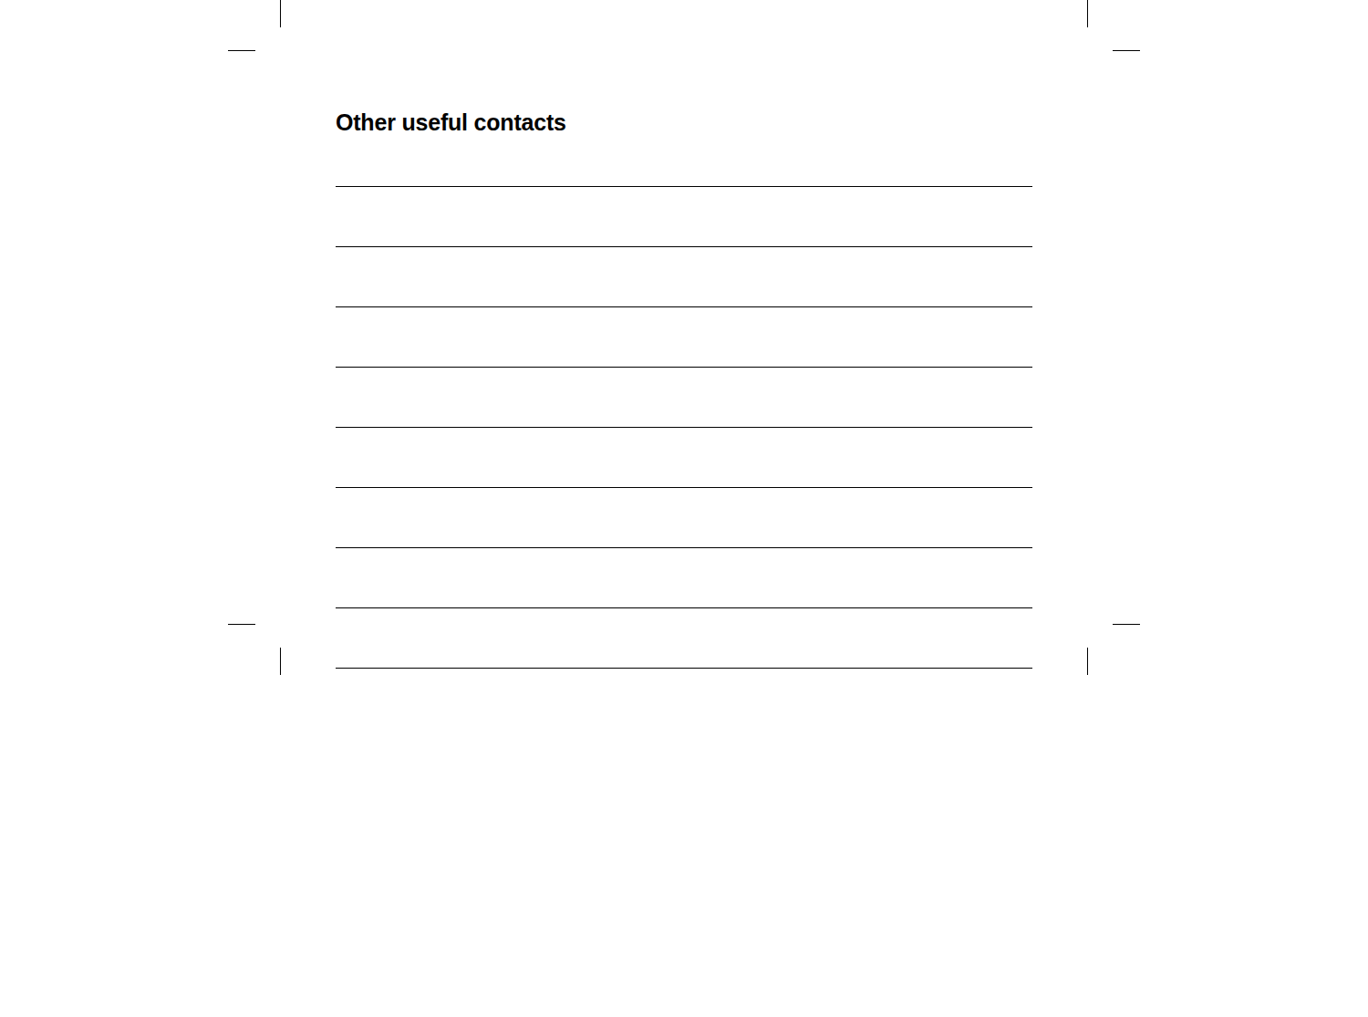Other useful contacts